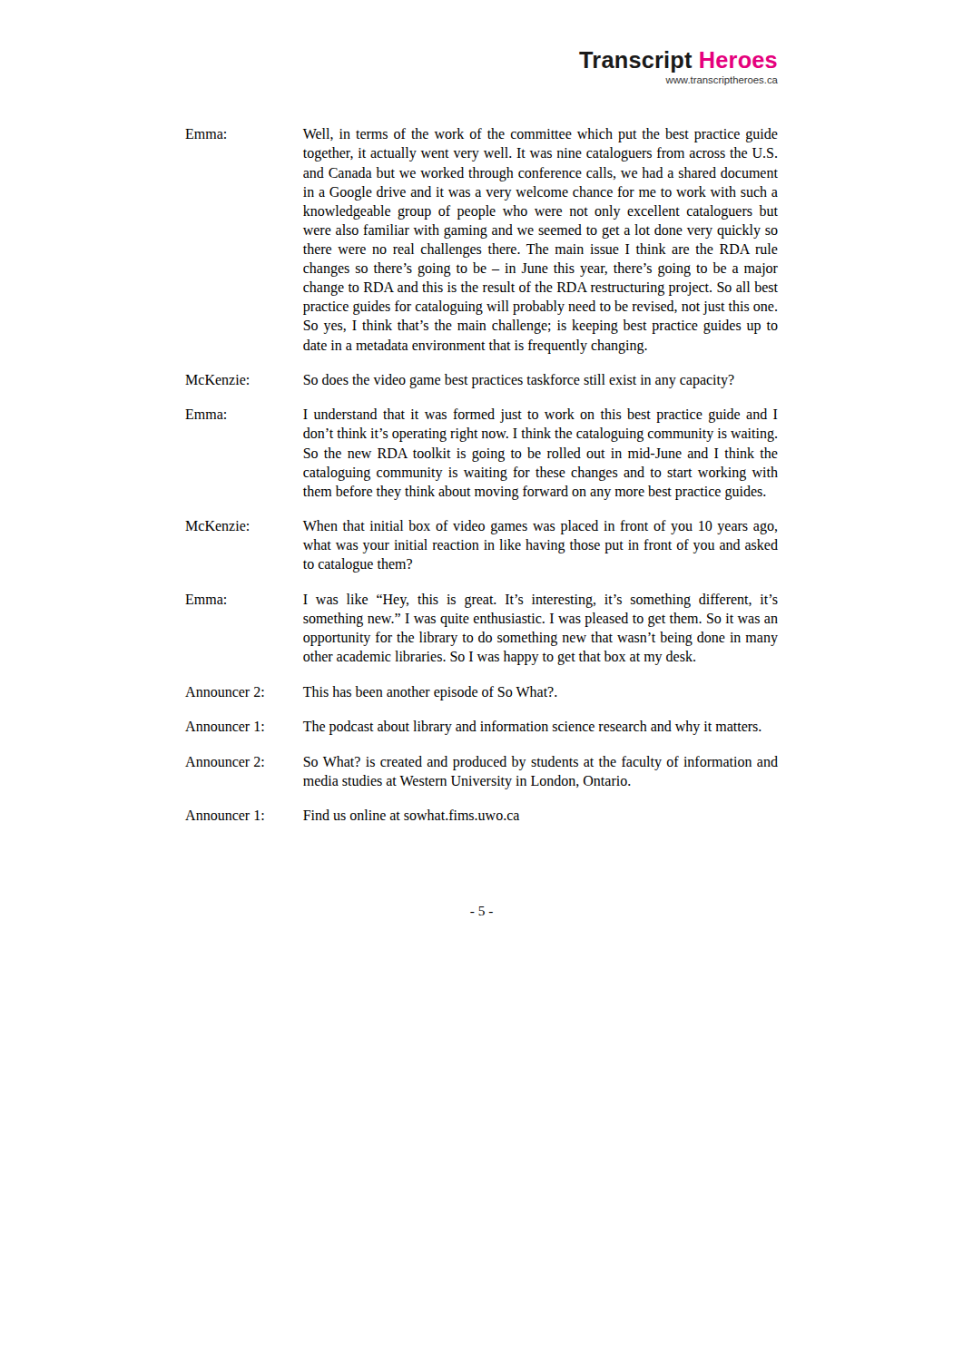Transcript Heroes
www.transcriptheroes.ca
| Emma: | Well, in terms of the work of the committee which put the best practice guide together, it actually went very well. It was nine cataloguers from across the U.S. and Canada but we worked through conference calls, we had a shared document in a Google drive and it was a very welcome chance for me to work with such a knowledgeable group of people who were not only excellent cataloguers but were also familiar with gaming and we seemed to get a lot done very quickly so there were no real challenges there. The main issue I think are the RDA rule changes so there’s going to be – in June this year, there’s going to be a major change to RDA and this is the result of the RDA restructuring project. So all best practice guides for cataloguing will probably need to be revised, not just this one. So yes, I think that’s the main challenge; is keeping best practice guides up to date in a metadata environment that is frequently changing. |
| McKenzie: | So does the video game best practices taskforce still exist in any capacity? |
| Emma: | I understand that it was formed just to work on this best practice guide and I don’t think it’s operating right now. I think the cataloguing community is waiting. So the new RDA toolkit is going to be rolled out in mid-June and I think the cataloguing community is waiting for these changes and to start working with them before they think about moving forward on any more best practice guides. |
| McKenzie: | When that initial box of video games was placed in front of you 10 years ago, what was your initial reaction in like having those put in front of you and asked to catalogue them? |
| Emma: | I was like “Hey, this is great. It’s interesting, it’s something different, it’s something new.” I was quite enthusiastic. I was pleased to get them. So it was an opportunity for the library to do something new that wasn’t being done in many other academic libraries. So I was happy to get that box at my desk. |
| Announcer 2: | This has been another episode of So What?. |
| Announcer 1: | The podcast about library and information science research and why it matters. |
| Announcer 2: | So What? is created and produced by students at the faculty of information and media studies at Western University in London, Ontario. |
| Announcer 1: | Find us online at sowhat.fims.uwo.ca |
- 5 -